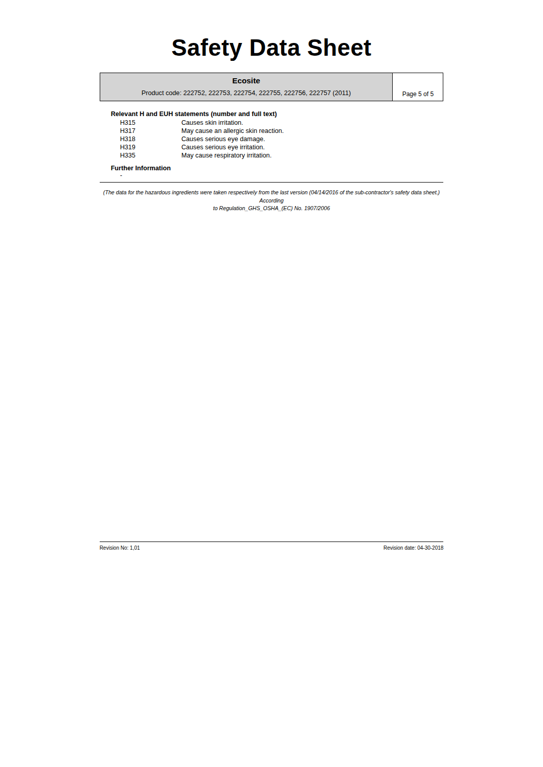Safety Data Sheet
Ecosite
Product code: 222752, 222753, 222754, 222755, 222756, 222757 (2011)
Page 5 of 5
Relevant H and EUH statements (number and full text)
| H315 | Causes skin irritation. |
| H317 | May cause an allergic skin reaction. |
| H318 | Causes serious eye damage. |
| H319 | Causes serious eye irritation. |
| H335 | May cause respiratory irritation. |
Further Information
-
(The data for the hazardous ingredients were taken respectively from the last version (04/14/2016 of the sub-contractor's safety data sheet.) According
to Regulation_GHS_OSHA_(EC) No. 1907/2006
Revision No: 1,01 Revision date: 04-30-2018